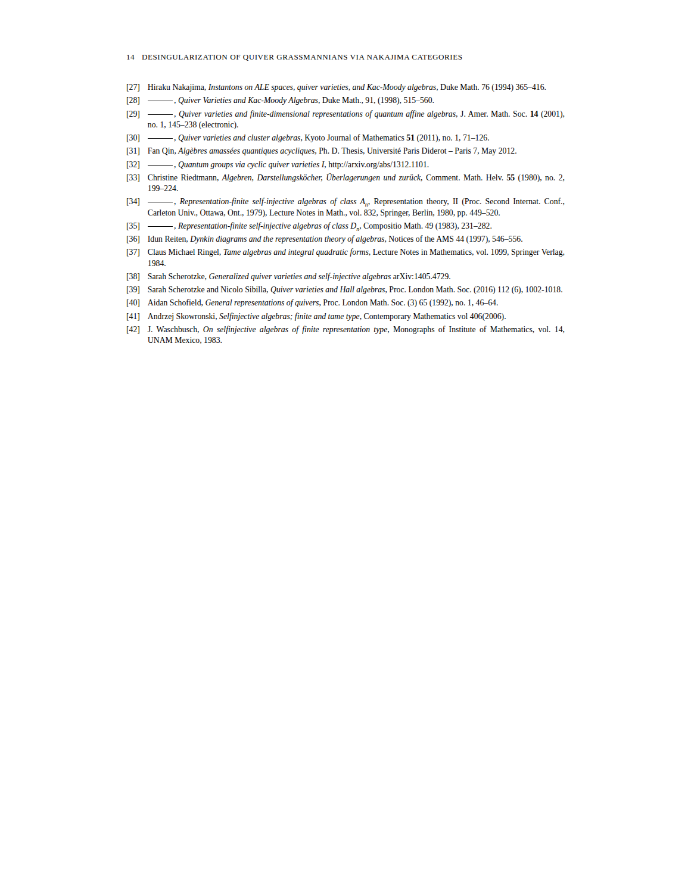14 Desingularization of Quiver Grassmannians via Nakajima Categories
[27] Hiraku Nakajima, Instantons on ALE spaces, quiver varieties, and Kac-Moody algebras, Duke Math. 76 (1994) 365–416.
[28] , Quiver Varieties and Kac-Moody Algebras, Duke Math., 91, (1998), 515–560.
[29] , Quiver varieties and finite-dimensional representations of quantum affine algebras, J. Amer. Math. Soc. 14 (2001), no. 1, 145–238 (electronic).
[30] , Quiver varieties and cluster algebras, Kyoto Journal of Mathematics 51 (2011), no. 1, 71–126.
[31] Fan Qin, Algèbres amassées quantiques acycliques, Ph. D. Thesis, Université Paris Diderot – Paris 7, May 2012.
[32] , Quantum groups via cyclic quiver varieties I, http://arxiv.org/abs/1312.1101.
[33] Christine Riedtmann, Algebren, Darstellungsköcher, Überlagerungen und zurück, Comment. Math. Helv. 55 (1980), no. 2, 199–224.
[34] , Representation-finite self-injective algebras of class An, Representation theory, II (Proc. Second Internat. Conf., Carleton Univ., Ottawa, Ont., 1979), Lecture Notes in Math., vol. 832, Springer, Berlin, 1980, pp. 449–520.
[35] , Representation-finite self-injective algebras of class Dn, Compositio Math. 49 (1983), 231–282.
[36] Idun Reiten, Dynkin diagrams and the representation theory of algebras, Notices of the AMS 44 (1997), 546–556.
[37] Claus Michael Ringel, Tame algebras and integral quadratic forms, Lecture Notes in Mathematics, vol. 1099, Springer Verlag, 1984.
[38] Sarah Scherotzke, Generalized quiver varieties and self-injective algebras arXiv:1405.4729.
[39] Sarah Scherotzke and Nicolo Sibilla, Quiver varieties and Hall algebras, Proc. London Math. Soc. (2016) 112 (6), 1002-1018.
[40] Aidan Schofield, General representations of quivers, Proc. London Math. Soc. (3) 65 (1992), no. 1, 46–64.
[41] Andrzej Skowronski, Selfinjective algebras; finite and tame type, Contemporary Mathematics vol 406(2006).
[42] J. Waschbusch, On selfinjective algebras of finite representation type, Monographs of Institute of Mathematics, vol. 14, UNAM Mexico, 1983.